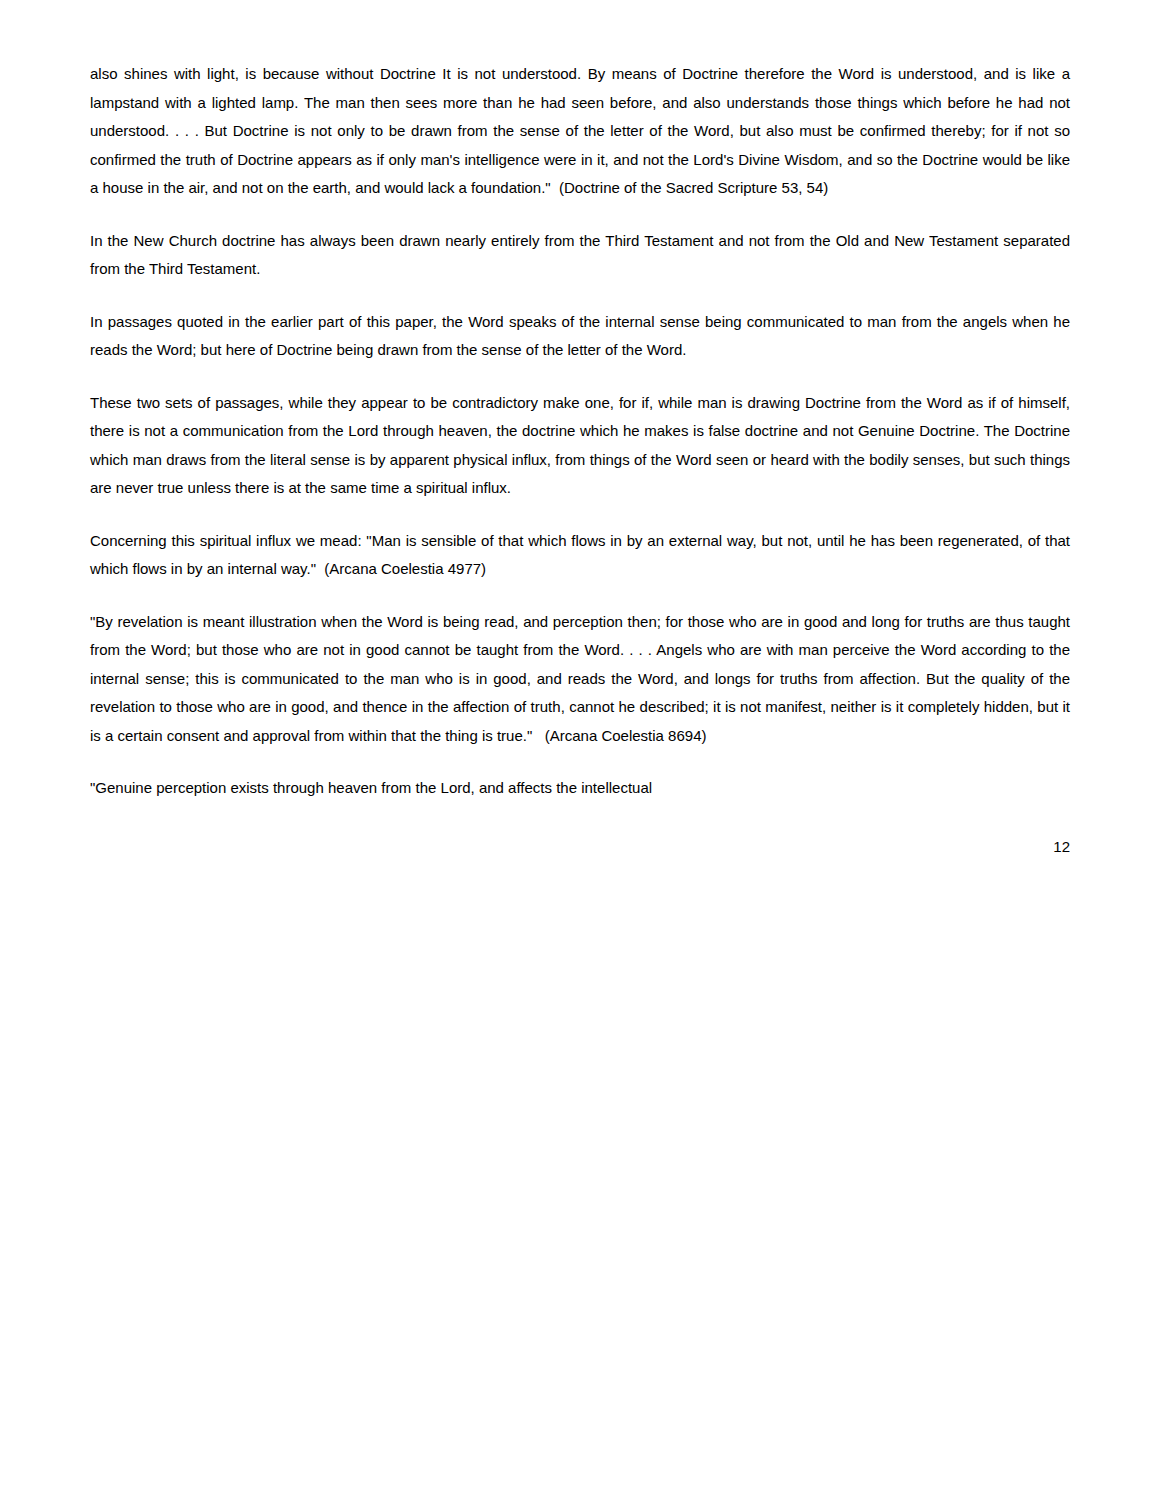also shines with light, is because without Doctrine It is not understood. By means of Doctrine therefore the Word is understood, and is like a lampstand with a lighted lamp. The man then sees more than he had seen before, and also understands those things which before he had not understood. . . . But Doctrine is not only to be drawn from the sense of the letter of the Word, but also must be confirmed thereby; for if not so confirmed the truth of Doctrine appears as if only man's intelligence were in it, and not the Lord's Divine Wisdom, and so the Doctrine would be like a house in the air, and not on the earth, and would lack a foundation." (Doctrine of the Sacred Scripture 53, 54)
In the New Church doctrine has always been drawn nearly entirely from the Third Testament and not from the Old and New Testament separated from the Third Testament.
In passages quoted in the earlier part of this paper, the Word speaks of the internal sense being communicated to man from the angels when he reads the Word; but here of Doctrine being drawn from the sense of the letter of the Word.
These two sets of passages, while they appear to be contradictory make one, for if, while man is drawing Doctrine from the Word as if of himself, there is not a communication from the Lord through heaven, the doctrine which he makes is false doctrine and not Genuine Doctrine. The Doctrine which man draws from the literal sense is by apparent physical influx, from things of the Word seen or heard with the bodily senses, but such things are never true unless there is at the same time a spiritual influx.
Concerning this spiritual influx we mead: "Man is sensible of that which flows in by an external way, but not, until he has been regenerated, of that which flows in by an internal way." (Arcana Coelestia 4977)
"By revelation is meant illustration when the Word is being read, and perception then; for those who are in good and long for truths are thus taught from the Word; but those who are not in good cannot be taught from the Word. . . . Angels who are with man perceive the Word according to the internal sense; this is communicated to the man who is in good, and reads the Word, and longs for truths from affection. But the quality of the revelation to those who are in good, and thence in the affection of truth, cannot he described; it is not manifest, neither is it completely hidden, but it is a certain consent and approval from within that the thing is true." (Arcana Coelestia 8694)
"Genuine perception exists through heaven from the Lord, and affects the intellectual
12